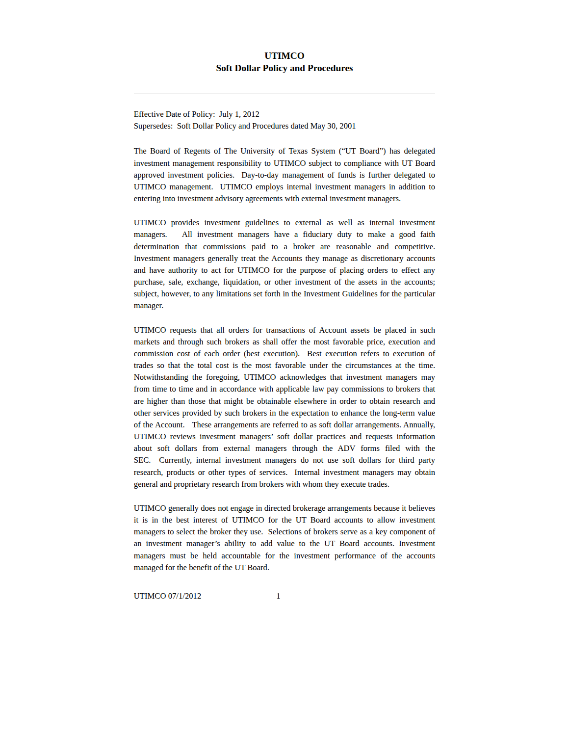UTIMCO
Soft Dollar Policy and Procedures
Effective Date of Policy: July 1, 2012
Supersedes: Soft Dollar Policy and Procedures dated May 30, 2001
The Board of Regents of The University of Texas System (“UT Board”) has delegated investment management responsibility to UTIMCO subject to compliance with UT Board approved investment policies. Day-to-day management of funds is further delegated to UTIMCO management. UTIMCO employs internal investment managers in addition to entering into investment advisory agreements with external investment managers.
UTIMCO provides investment guidelines to external as well as internal investment managers. All investment managers have a fiduciary duty to make a good faith determination that commissions paid to a broker are reasonable and competitive. Investment managers generally treat the Accounts they manage as discretionary accounts and have authority to act for UTIMCO for the purpose of placing orders to effect any purchase, sale, exchange, liquidation, or other investment of the assets in the accounts; subject, however, to any limitations set forth in the Investment Guidelines for the particular manager.
UTIMCO requests that all orders for transactions of Account assets be placed in such markets and through such brokers as shall offer the most favorable price, execution and commission cost of each order (best execution). Best execution refers to execution of trades so that the total cost is the most favorable under the circumstances at the time. Notwithstanding the foregoing, UTIMCO acknowledges that investment managers may from time to time and in accordance with applicable law pay commissions to brokers that are higher than those that might be obtainable elsewhere in order to obtain research and other services provided by such brokers in the expectation to enhance the long-term value of the Account. These arrangements are referred to as soft dollar arrangements. Annually, UTIMCO reviews investment managers’ soft dollar practices and requests information about soft dollars from external managers through the ADV forms filed with the SEC. Currently, internal investment managers do not use soft dollars for third party research, products or other types of services. Internal investment managers may obtain general and proprietary research from brokers with whom they execute trades.
UTIMCO generally does not engage in directed brokerage arrangements because it believes it is in the best interest of UTIMCO for the UT Board accounts to allow investment managers to select the broker they use. Selections of brokers serve as a key component of an investment manager’s ability to add value to the UT Board accounts. Investment managers must be held accountable for the investment performance of the accounts managed for the benefit of the UT Board.
UTIMCO 07/1/2012 1